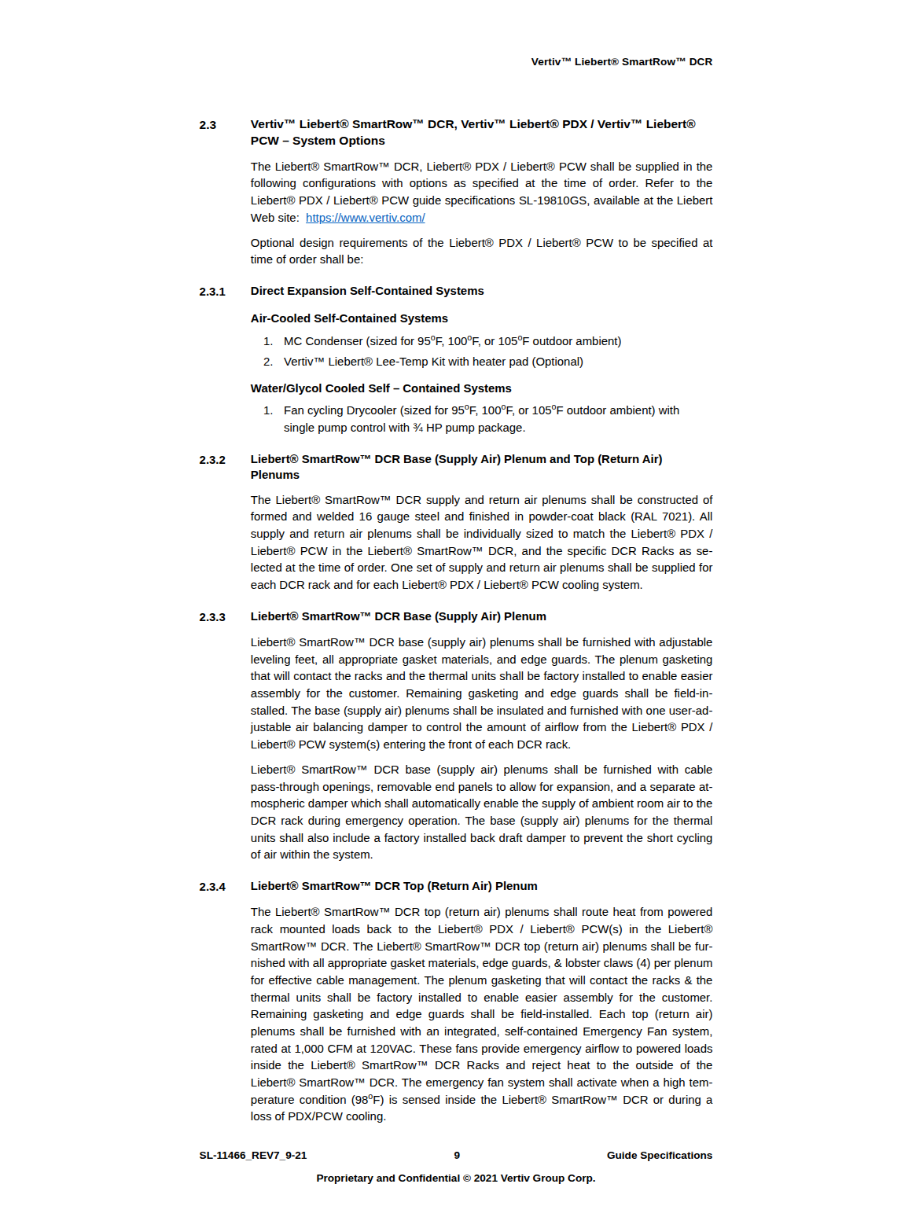Vertiv™ Liebert® SmartRow™ DCR
2.3
Vertiv™ Liebert® SmartRow™ DCR, Vertiv™ Liebert® PDX / Vertiv™ Liebert® PCW – System Options
The Liebert® SmartRow™ DCR, Liebert® PDX / Liebert® PCW shall be supplied in the following configurations with options as specified at the time of order. Refer to the Liebert® PDX / Liebert® PCW guide specifications SL-19810GS, available at the Liebert Web site: https://www.vertiv.com/
Optional design requirements of the Liebert® PDX / Liebert® PCW to be specified at time of order shall be:
2.3.1
Direct Expansion Self-Contained Systems
Air-Cooled Self-Contained Systems
MC Condenser (sized for 95oF, 100oF, or 105oF outdoor ambient)
Vertiv™ Liebert® Lee-Temp Kit with heater pad (Optional)
Water/Glycol Cooled Self – Contained Systems
Fan cycling Drycooler (sized for 95oF, 100oF, or 105oF outdoor ambient) with single pump control with ¾ HP pump package.
2.3.2
Liebert® SmartRow™ DCR Base (Supply Air) Plenum and Top (Return Air) Plenums
The Liebert® SmartRow™ DCR supply and return air plenums shall be constructed of formed and welded 16 gauge steel and finished in powder-coat black (RAL 7021). All supply and return air plenums shall be individually sized to match the Liebert® PDX / Liebert® PCW in the Liebert® SmartRow™ DCR, and the specific DCR Racks as selected at the time of order. One set of supply and return air plenums shall be supplied for each DCR rack and for each Liebert® PDX / Liebert® PCW cooling system.
2.3.3
Liebert® SmartRow™ DCR Base (Supply Air) Plenum
Liebert® SmartRow™ DCR base (supply air) plenums shall be furnished with adjustable leveling feet, all appropriate gasket materials, and edge guards. The plenum gasketing that will contact the racks and the thermal units shall be factory installed to enable easier assembly for the customer. Remaining gasketing and edge guards shall be field-installed. The base (supply air) plenums shall be insulated and furnished with one user-adjustable air balancing damper to control the amount of airflow from the Liebert® PDX / Liebert® PCW system(s) entering the front of each DCR rack.
Liebert® SmartRow™ DCR base (supply air) plenums shall be furnished with cable pass-through openings, removable end panels to allow for expansion, and a separate atmospheric damper which shall automatically enable the supply of ambient room air to the DCR rack during emergency operation. The base (supply air) plenums for the thermal units shall also include a factory installed back draft damper to prevent the short cycling of air within the system.
2.3.4
Liebert® SmartRow™ DCR Top (Return Air) Plenum
The Liebert® SmartRow™ DCR top (return air) plenums shall route heat from powered rack mounted loads back to the Liebert® PDX / Liebert® PCW(s) in the Liebert® SmartRow™ DCR. The Liebert® SmartRow™ DCR top (return air) plenums shall be furnished with all appropriate gasket materials, edge guards, & lobster claws (4) per plenum for effective cable management. The plenum gasketing that will contact the racks & the thermal units shall be factory installed to enable easier assembly for the customer. Remaining gasketing and edge guards shall be field-installed. Each top (return air) plenums shall be furnished with an integrated, self-contained Emergency Fan system, rated at 1,000 CFM at 120VAC. These fans provide emergency airflow to powered loads inside the Liebert® SmartRow™ DCR Racks and reject heat to the outside of the Liebert® SmartRow™ DCR. The emergency fan system shall activate when a high temperature condition (98oF) is sensed inside the Liebert® SmartRow™ DCR or during a loss of PDX/PCW cooling.
SL-11466_REV7_9-21
9
Guide Specifications
Proprietary and Confidential © 2021 Vertiv Group Corp.